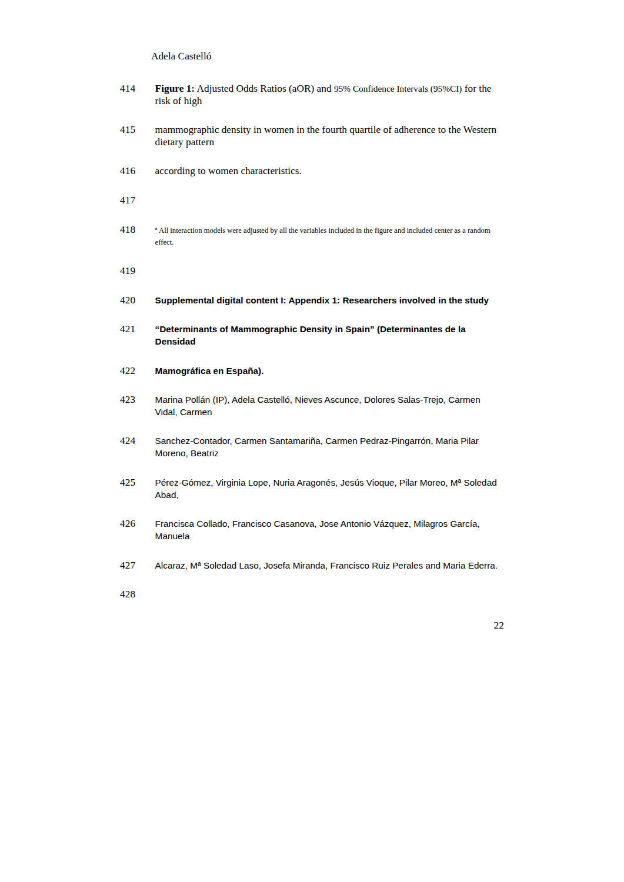Adela Castelló
Figure 1: Adjusted Odds Ratios (aOR) and 95% Confidence Intervals (95%CI) for the risk of high
mammographic density in women in the fourth quartile of adherence to the Western dietary pattern
according to women characteristics.
a All interaction models were adjusted by all the variables included in the figure and included center as a random effect.
Supplemental digital content I: Appendix 1: Researchers involved in the study
“Determinants of Mammographic Density in Spain” (Determinantes de la Densidad
Mamográfica en España).
Marina Pollán (IP), Adela Castelló, Nieves Ascunce, Dolores Salas-Trejo, Carmen Vidal, Carmen
Sanchez-Contador, Carmen Santamariña, Carmen Pedraz-Pingarrón, Maria Pilar Moreno, Beatriz
Pérez-Gómez, Virginia Lope, Nuria Aragonés, Jesús Vioque, Pilar Moreo, Mª Soledad Abad,
Francisca Collado, Francisco Casanova, Jose Antonio Vázquez, Milagros García, Manuela
Alcaraz, Mª Soledad Laso, Josefa Miranda, Francisco Ruiz Perales and Maria Ederra.
22